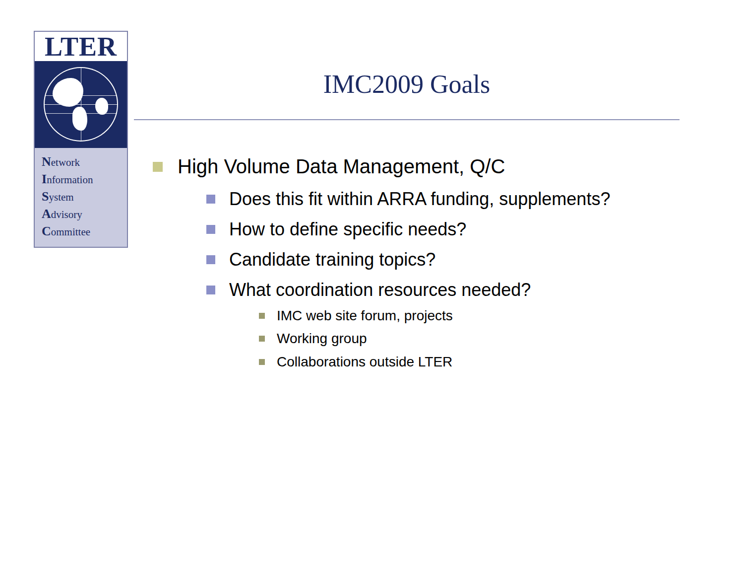LTER
Network
Information
System
Advisory
Committee
IMC2009 Goals
High Volume Data Management, Q/C
Does this fit within ARRA funding, supplements?
How to define specific needs?
Candidate training topics?
What coordination resources needed?
IMC web site forum, projects
Working group
Collaborations outside LTER